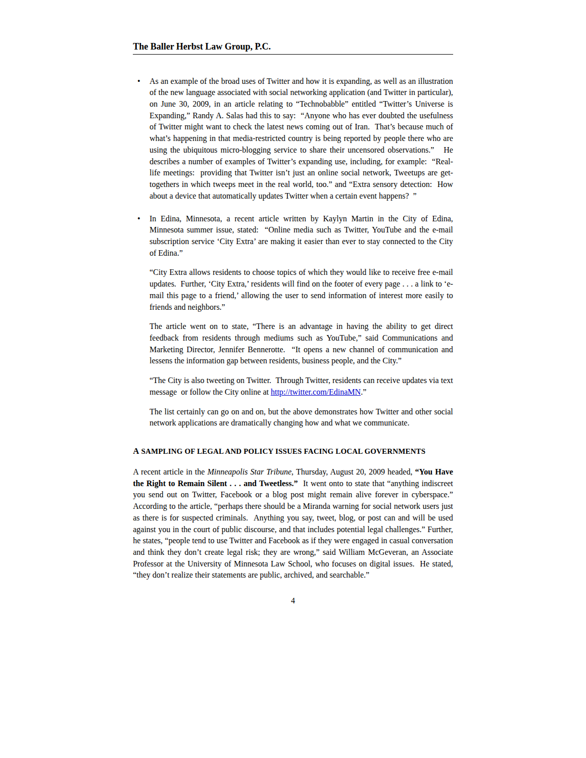The Baller Herbst Law Group, P.C.
As an example of the broad uses of Twitter and how it is expanding, as well as an illustration of the new language associated with social networking application (and Twitter in particular), on June 30, 2009, in an article relating to “Technobabble” entitled “Twitter’s Universe is Expanding,” Randy A. Salas had this to say: “Anyone who has ever doubted the usefulness of Twitter might want to check the latest news coming out of Iran. That’s because much of what’s happening in that media-restricted country is being reported by people there who are using the ubiquitous micro-blogging service to share their uncensored observations.” He describes a number of examples of Twitter’s expanding use, including, for example: “Real-life meetings: providing that Twitter isn’t just an online social network, Tweetups are get-togethers in which tweeps meet in the real world, too.” and “Extra sensory detection: How about a device that automatically updates Twitter when a certain event happens? ”
In Edina, Minnesota, a recent article written by Kaylyn Martin in the City of Edina, Minnesota summer issue, stated: “Online media such as Twitter, YouTube and the e-mail subscription service ‘City Extra’ are making it easier than ever to stay connected to the City of Edina.”
“City Extra allows residents to choose topics of which they would like to receive free e-mail updates. Further, ‘City Extra,’ residents will find on the footer of every page . . . a link to ‘e-mail this page to a friend,’ allowing the user to send information of interest more easily to friends and neighbors.”
The article went on to state, “There is an advantage in having the ability to get direct feedback from residents through mediums such as YouTube,” said Communications and Marketing Director, Jennifer Bennerotte. “It opens a new channel of communication and lessens the information gap between residents, business people, and the City.”
“The City is also tweeting on Twitter. Through Twitter, residents can receive updates via text message or follow the City online at http://twitter.com/EdinaMN.”
The list certainly can go on and on, but the above demonstrates how Twitter and other social network applications are dramatically changing how and what we communicate.
A SAMPLING OF LEGAL AND POLICY ISSUES FACING LOCAL GOVERNMENTS
A recent article in the Minneapolis Star Tribune, Thursday, August 20, 2009 headed, “You Have the Right to Remain Silent . . . and Tweetless.” It went onto to state that “anything indiscreet you send out on Twitter, Facebook or a blog post might remain alive forever in cyberspace.” According to the article, “perhaps there should be a Miranda warning for social network users just as there is for suspected criminals. Anything you say, tweet, blog, or post can and will be used against you in the court of public discourse, and that includes potential legal challenges.” Further, he states, “people tend to use Twitter and Facebook as if they were engaged in casual conversation and think they don’t create legal risk; they are wrong,” said William McGeveran, an Associate Professor at the University of Minnesota Law School, who focuses on digital issues. He stated, “they don’t realize their statements are public, archived, and searchable.”
4